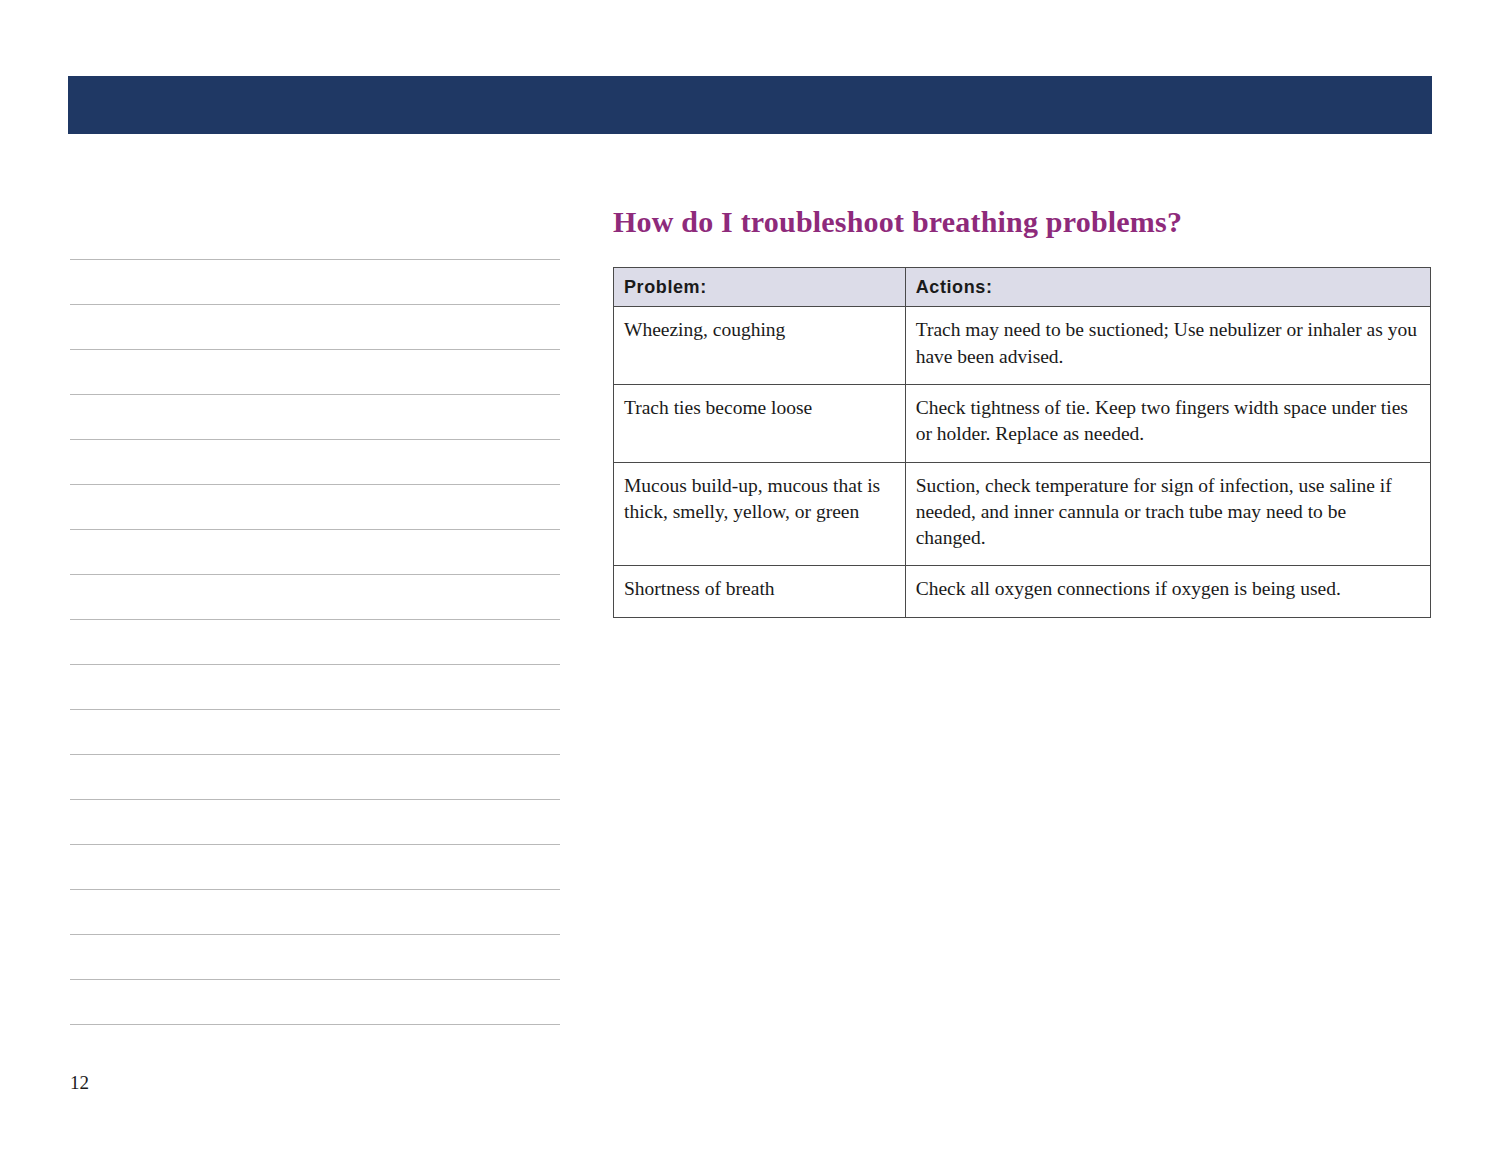How do I troubleshoot breathing problems?
| Problem: | Actions: |
| --- | --- |
| Wheezing, coughing | Trach may need to be suctioned; Use nebulizer or inhaler as you have been advised. |
| Trach ties become loose | Check tightness of tie. Keep two fingers width space under ties or holder. Replace as needed. |
| Mucous build-up, mucous that is thick, smelly, yellow, or green | Suction, check temperature for sign of infection, use saline if needed, and inner cannula or trach tube may need to be changed. |
| Shortness of breath | Check all oxygen connections if oxygen is being used. |
12